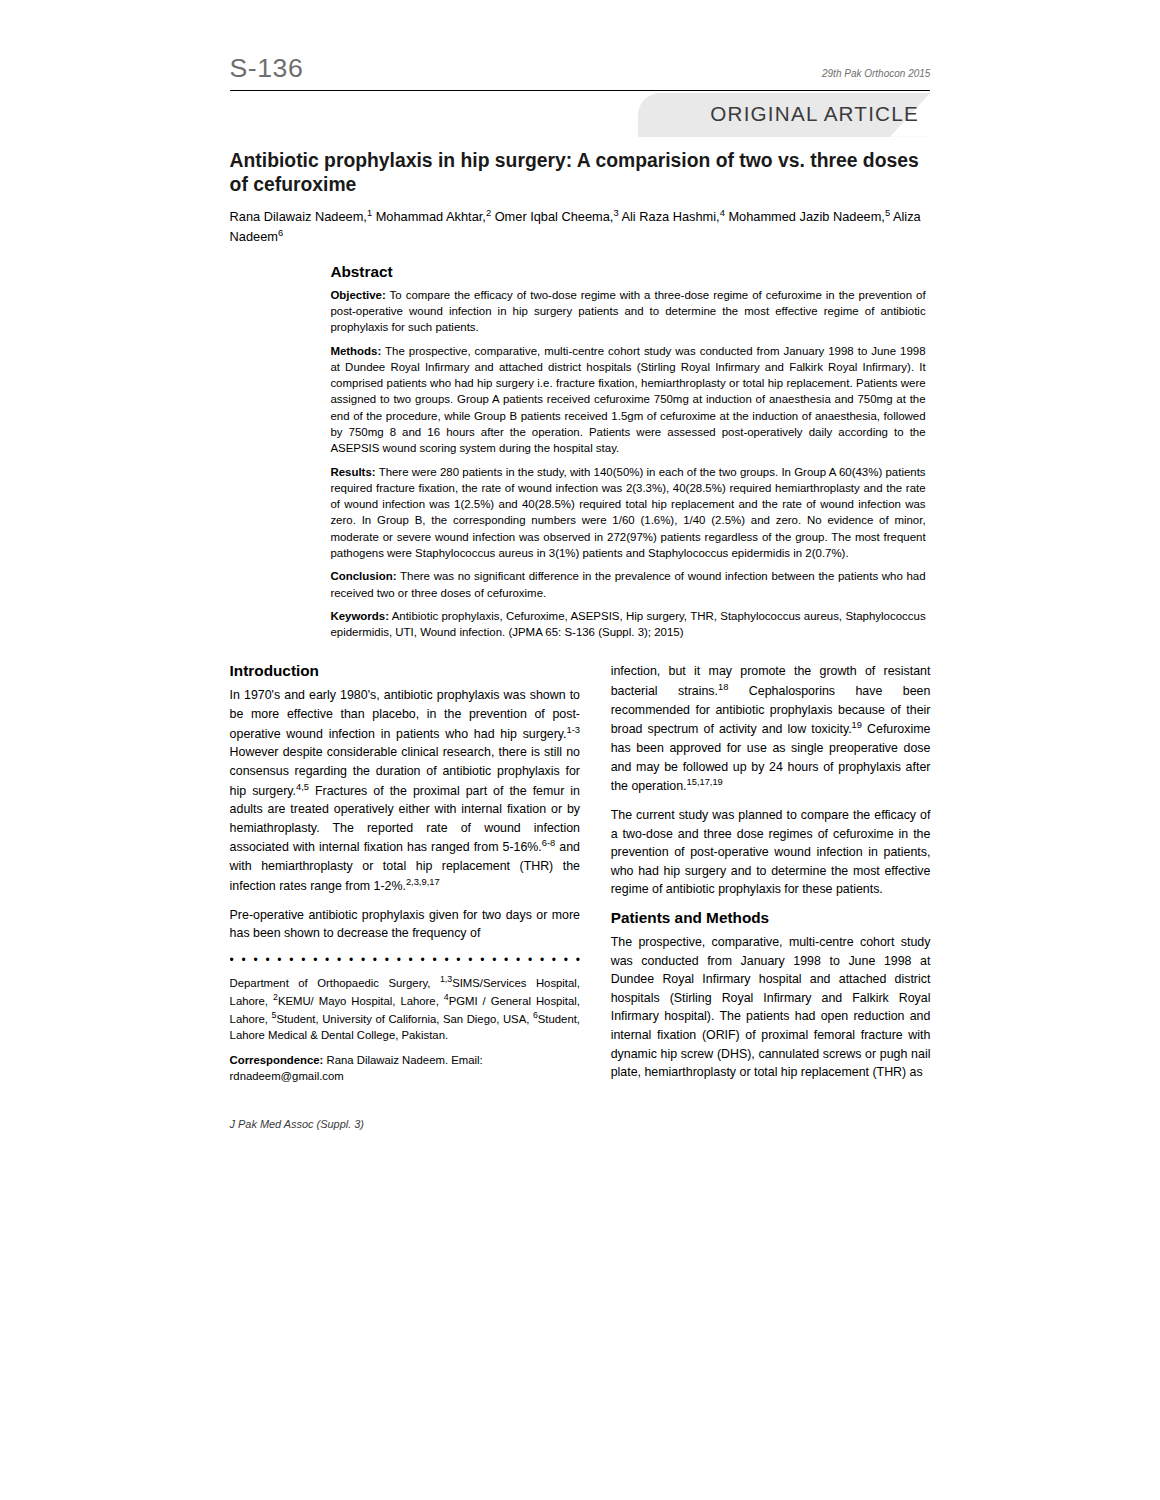S-136
29th Pak Orthocon 2015
ORIGINAL ARTICLE
Antibiotic prophylaxis in hip surgery: A comparision of two vs. three doses of cefuroxime
Rana Dilawaiz Nadeem,1 Mohammad Akhtar,2 Omer Iqbal Cheema,3 Ali Raza Hashmi,4 Mohammed Jazib Nadeem,5 Aliza Nadeem6
Abstract
Objective: To compare the efficacy of two-dose regime with a three-dose regime of cefuroxime in the prevention of post-operative wound infection in hip surgery patients and to determine the most effective regime of antibiotic prophylaxis for such patients.
Methods: The prospective, comparative, multi-centre cohort study was conducted from January 1998 to June 1998 at Dundee Royal Infirmary and attached district hospitals (Stirling Royal Infirmary and Falkirk Royal Infirmary). It comprised patients who had hip surgery i.e. fracture fixation, hemiarthroplasty or total hip replacement. Patients were assigned to two groups. Group A patients received cefuroxime 750mg at induction of anaesthesia and 750mg at the end of the procedure, while Group B patients received 1.5gm of cefuroxime at the induction of anaesthesia, followed by 750mg 8 and 16 hours after the operation. Patients were assessed post-operatively daily according to the ASEPSIS wound scoring system during the hospital stay.
Results: There were 280 patients in the study, with 140(50%) in each of the two groups. In Group A 60(43%) patients required fracture fixation, the rate of wound infection was 2(3.3%), 40(28.5%) required hemiarthroplasty and the rate of wound infection was 1(2.5%) and 40(28.5%) required total hip replacement and the rate of wound infection was zero. In Group B, the corresponding numbers were 1/60 (1.6%), 1/40 (2.5%) and zero. No evidence of minor, moderate or severe wound infection was observed in 272(97%) patients regardless of the group. The most frequent pathogens were Staphylococcus aureus in 3(1%) patients and Staphylococcus epidermidis in 2(0.7%).
Conclusion: There was no significant difference in the prevalence of wound infection between the patients who had received two or three doses of cefuroxime.
Keywords: Antibiotic prophylaxis, Cefuroxime, ASEPSIS, Hip surgery, THR, Staphylococcus aureus, Staphylococcus epidermidis, UTI, Wound infection. (JPMA 65: S-136 (Suppl. 3); 2015)
Introduction
In 1970's and early 1980's, antibiotic prophylaxis was shown to be more effective than placebo, in the prevention of post-operative wound infection in patients who had hip surgery.1-3 However despite considerable clinical research, there is still no consensus regarding the duration of antibiotic prophylaxis for hip surgery.4,5 Fractures of the proximal part of the femur in adults are treated operatively either with internal fixation or by hemiathroplasty. The reported rate of wound infection associated with internal fixation has ranged from 5-16%.6-8 and with hemiarthroplasty or total hip replacement (THR) the infection rates range from 1-2%.2,3,9,17
Pre-operative antibiotic prophylaxis given for two days or more has been shown to decrease the frequency of
• • • • • • • • • • • • • • • • • • • • • • • • • • • • • • • • • • • • • • • • • • • • • • • • • • •
Department of Orthopaedic Surgery, 1,3SIMS/Services Hospital, Lahore, 2KEMU/ Mayo Hospital, Lahore, 4PGMI / General Hospital, Lahore, 5Student, University of California, San Diego, USA, 6Student, Lahore Medical & Dental College, Pakistan.
Correspondence: Rana Dilawaiz Nadeem. Email: rdnadeem@gmail.com
infection, but it may promote the growth of resistant bacterial strains.18 Cephalosporins have been recommended for antibiotic prophylaxis because of their broad spectrum of activity and low toxicity.19 Cefuroxime has been approved for use as single preoperative dose and may be followed up by 24 hours of prophylaxis after the operation.15,17,19
The current study was planned to compare the efficacy of a two-dose and three dose regimes of cefuroxime in the prevention of post-operative wound infection in patients, who had hip surgery and to determine the most effective regime of antibiotic prophylaxis for these patients.
Patients and Methods
The prospective, comparative, multi-centre cohort study was conducted from January 1998 to June 1998 at Dundee Royal Infirmary hospital and attached district hospitals (Stirling Royal Infirmary and Falkirk Royal Infirmary hospital). The patients had open reduction and internal fixation (ORIF) of proximal femoral fracture with dynamic hip screw (DHS), cannulated screws or pugh nail plate, hemiarthroplasty or total hip replacement (THR) as
J Pak Med Assoc (Suppl. 3)